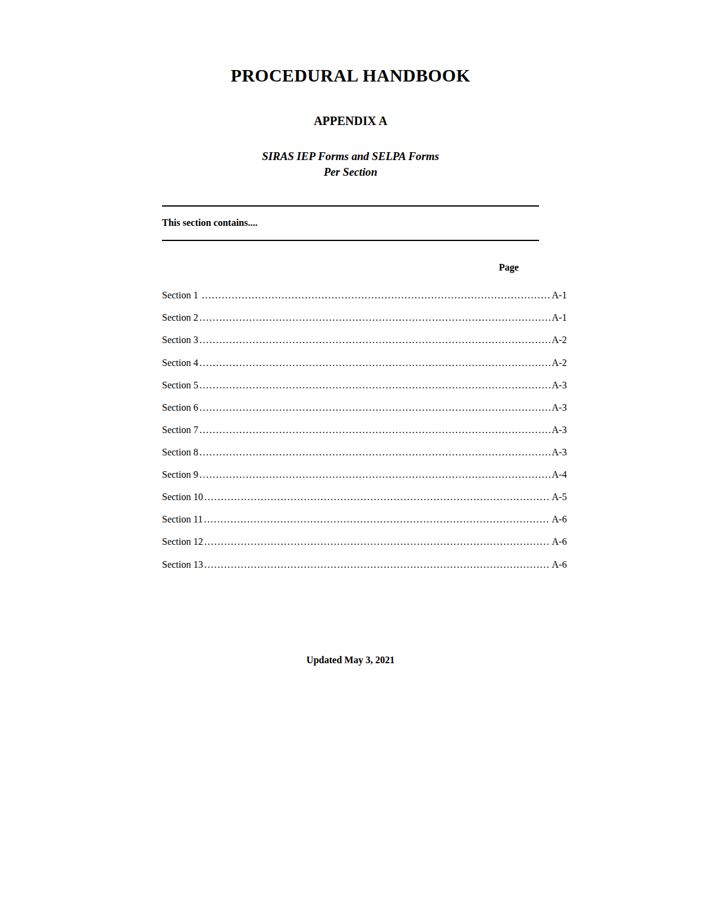PROCEDURAL HANDBOOK
APPENDIX A
SIRAS IEP Forms and SELPA Forms
Per Section
This section contains....
Page
| Section 1 ......................................................................................................... | A-1 |
| Section 2 .......................................................................................................... | A-1 |
| Section 3 .......................................................................................................... | A-2 |
| Section 4 .......................................................................................................... | A-2 |
| Section 5 .......................................................................................................... | A-3 |
| Section 6 .......................................................................................................... | A-3 |
| Section 7 .......................................................................................................... | A-3 |
| Section 8 .......................................................................................................... | A-3 |
| Section 9 .......................................................................................................... | A-4 |
| Section 10 ........................................................................................................ | A-5 |
| Section 11 ........................................................................................................ | A-6 |
| Section 12 ........................................................................................................ | A-6 |
| Section 13 ........................................................................................................ | A-6 |
Updated May 3, 2021